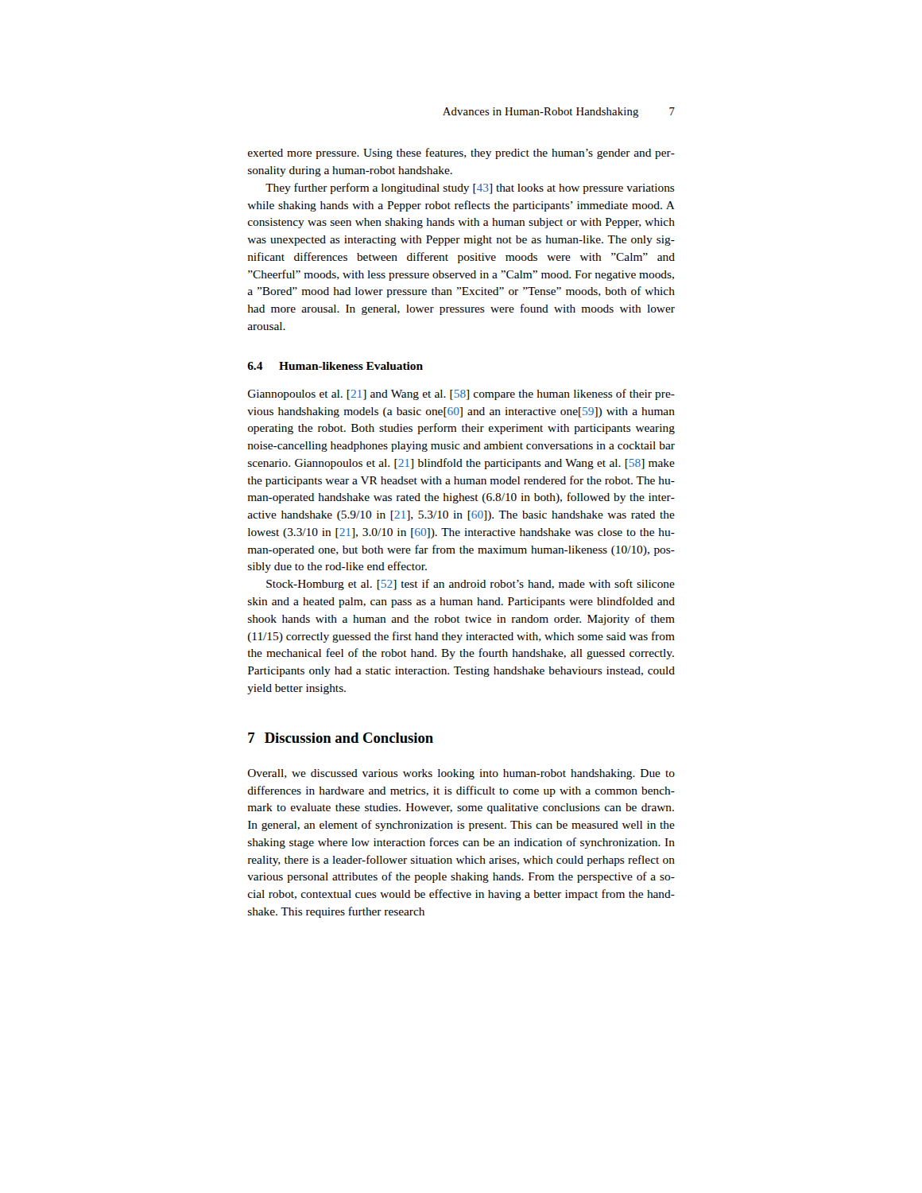Advances in Human-Robot Handshaking 7
exerted more pressure. Using these features, they predict the human’s gender and personality during a human-robot handshake.
They further perform a longitudinal study [43] that looks at how pressure variations while shaking hands with a Pepper robot reflects the participants’ immediate mood. A consistency was seen when shaking hands with a human subject or with Pepper, which was unexpected as interacting with Pepper might not be as human-like. The only significant differences between different positive moods were with ”Calm” and ”Cheerful” moods, with less pressure observed in a ”Calm” mood. For negative moods, a ”Bored” mood had lower pressure than ”Excited” or ”Tense” moods, both of which had more arousal. In general, lower pressures were found with moods with lower arousal.
6.4 Human-likeness Evaluation
Giannopoulos et al. [21] and Wang et al. [58] compare the human likeness of their previous handshaking models (a basic one[60] and an interactive one[59]) with a human operating the robot. Both studies perform their experiment with participants wearing noise-cancelling headphones playing music and ambient conversations in a cocktail bar scenario. Giannopoulos et al. [21] blindfold the participants and Wang et al. [58] make the participants wear a VR headset with a human model rendered for the robot. The human-operated handshake was rated the highest (6.8/10 in both), followed by the interactive handshake (5.9/10 in [21], 5.3/10 in [60]). The basic handshake was rated the lowest (3.3/10 in [21], 3.0/10 in [60]). The interactive handshake was close to the human-operated one, but both were far from the maximum human-likeness (10/10), possibly due to the rod-like end effector.
Stock-Homburg et al. [52] test if an android robot’s hand, made with soft silicone skin and a heated palm, can pass as a human hand. Participants were blindfolded and shook hands with a human and the robot twice in random order. Majority of them (11/15) correctly guessed the first hand they interacted with, which some said was from the mechanical feel of the robot hand. By the fourth handshake, all guessed correctly. Participants only had a static interaction. Testing handshake behaviours instead, could yield better insights.
7 Discussion and Conclusion
Overall, we discussed various works looking into human-robot handshaking. Due to differences in hardware and metrics, it is difficult to come up with a common benchmark to evaluate these studies. However, some qualitative conclusions can be drawn. In general, an element of synchronization is present. This can be measured well in the shaking stage where low interaction forces can be an indication of synchronization. In reality, there is a leader-follower situation which arises, which could perhaps reflect on various personal attributes of the people shaking hands. From the perspective of a social robot, contextual cues would be effective in having a better impact from the handshake. This requires further research